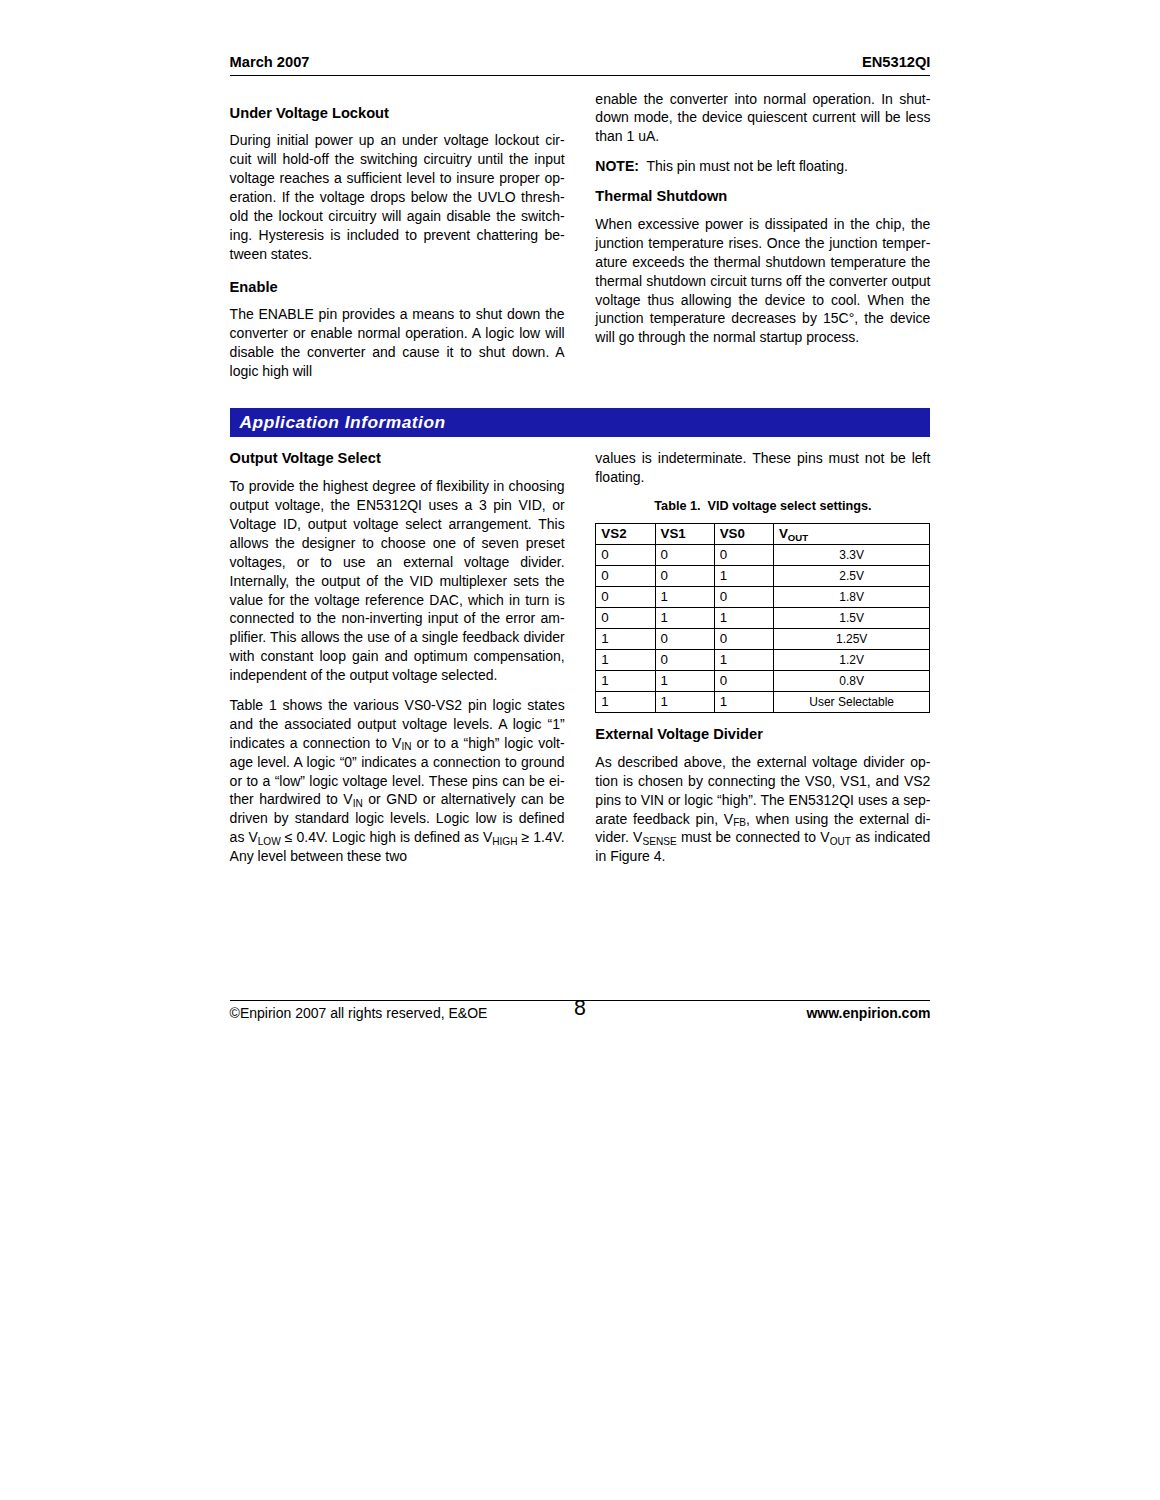March 2007
EN5312QI
Under Voltage Lockout
During initial power up an under voltage lockout circuit will hold-off the switching circuitry until the input voltage reaches a sufficient level to insure proper operation. If the voltage drops below the UVLO threshold the lockout circuitry will again disable the switching. Hysteresis is included to prevent chattering between states.
Enable
The ENABLE pin provides a means to shut down the converter or enable normal operation. A logic low will disable the converter and cause it to shut down. A logic high will
enable the converter into normal operation. In shutdown mode, the device quiescent current will be less than 1 uA.
NOTE: This pin must not be left floating.
Thermal Shutdown
When excessive power is dissipated in the chip, the junction temperature rises. Once the junction temperature exceeds the thermal shutdown temperature the thermal shutdown circuit turns off the converter output voltage thus allowing the device to cool. When the junction temperature decreases by 15C°, the device will go through the normal startup process.
Application Information
Output Voltage Select
To provide the highest degree of flexibility in choosing output voltage, the EN5312QI uses a 3 pin VID, or Voltage ID, output voltage select arrangement. This allows the designer to choose one of seven preset voltages, or to use an external voltage divider. Internally, the output of the VID multiplexer sets the value for the voltage reference DAC, which in turn is connected to the non-inverting input of the error amplifier. This allows the use of a single feedback divider with constant loop gain and optimum compensation, independent of the output voltage selected.
Table 1 shows the various VS0-VS2 pin logic states and the associated output voltage levels. A logic “1” indicates a connection to VIN or to a “high” logic voltage level. A logic “0” indicates a connection to ground or to a “low” logic voltage level. These pins can be either hardwired to VIN or GND or alternatively can be driven by standard logic levels. Logic low is defined as VLOW ≤ 0.4V. Logic high is defined as VHIGH ≥ 1.4V. Any level between these two
values is indeterminate. These pins must not be left floating.
Table 1. VID voltage select settings.
| VS2 | VS1 | VS0 | V OUT |
| --- | --- | --- | --- |
| 0 | 0 | 0 | 3.3V |
| 0 | 0 | 1 | 2.5V |
| 0 | 1 | 0 | 1.8V |
| 0 | 1 | 1 | 1.5V |
| 1 | 0 | 0 | 1.25V |
| 1 | 0 | 1 | 1.2V |
| 1 | 1 | 0 | 0.8V |
| 1 | 1 | 1 | User Selectable |
External Voltage Divider
As described above, the external voltage divider option is chosen by connecting the VS0, VS1, and VS2 pins to VIN or logic “high”. The EN5312QI uses a separate feedback pin, VFB, when using the external divider. VSENSE must be connected to VOUT as indicated in Figure 4.
©Enpirion 2007 all rights reserved, E&OE
8
www.enpirion.com